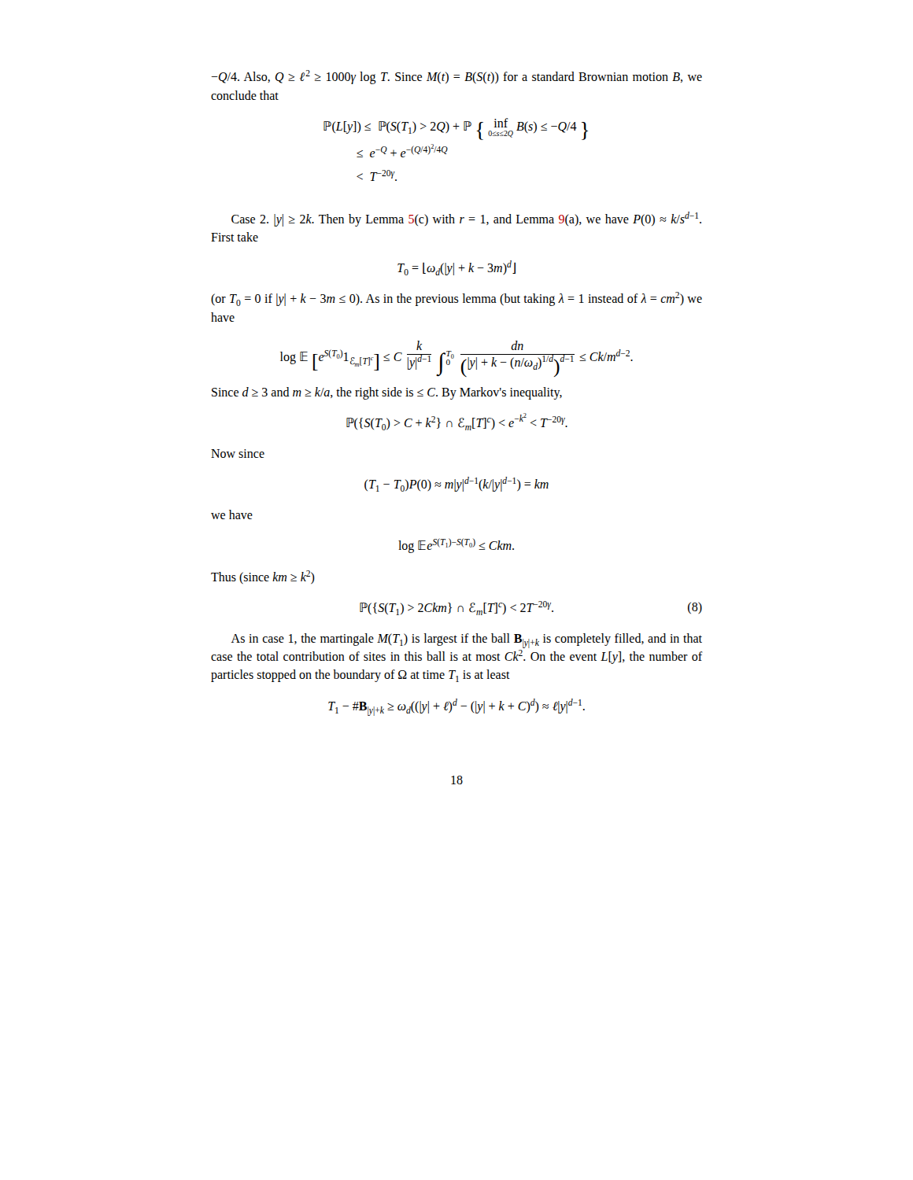−Q/4. Also, Q ≥ ℓ2 ≥ 1000γ log T. Since M(t) = B(S(t)) for a standard Brownian motion B, we conclude that
ℙ(L[y]) ≤ ℙ(S(T1) > 2Q) + ℙ { inf 0≤s≤2Q B(s) ≤ −Q/4 }
≤ e−Q + e−(Q/4)2/4Q
< T−20γ.
Case 2. |y| ≥ 2k. Then by Lemma 5(c) with r = 1, and Lemma 9(a), we have P(0) ≈ k/sd−1. First take
T0 = ⌊ωd(|y| + k − 3m)d⌋
(or T0 = 0 if |y| + k − 3m ≤ 0). As in the previous lemma (but taking λ = 1 instead of λ = cm2) we have
log 𝔼 [eS(T0)1ℰm[T]c] ≤ C k|y|d−1 ∫T00 dn(|y| + k − (n/ωd)1/d)d−1 ≤ Ck/md−2.
Since d ≥ 3 and m ≥ k/a, the right side is ≤ C. By Markov's inequality,
ℙ({S(T0) > C + k2} ∩ ℰm[T]c) < e−k2 < T−20γ.
Now since
(T1 − T0)P(0) ≈ m|y|d−1(k/|y|d−1) = km
we have
log 𝔼eS(T1)−S(T0) ≤ Ckm.
Thus (since km ≥ k2)
ℙ({S(T1) > 2Ckm} ∩ ℰm[T]c) < 2T−20γ. (8)
As in case 1, the martingale M(T1) is largest if the ball B|y|+k is completely filled, and in that case the total contribution of sites in this ball is at most Ck2. On the event L[y], the number of particles stopped on the boundary of Ω at time T1 is at least
T1 − #B|y|+k ≥ ωd((|y| + ℓ)d − (|y| + k + C)d) ≈ ℓ|y|d−1.
18